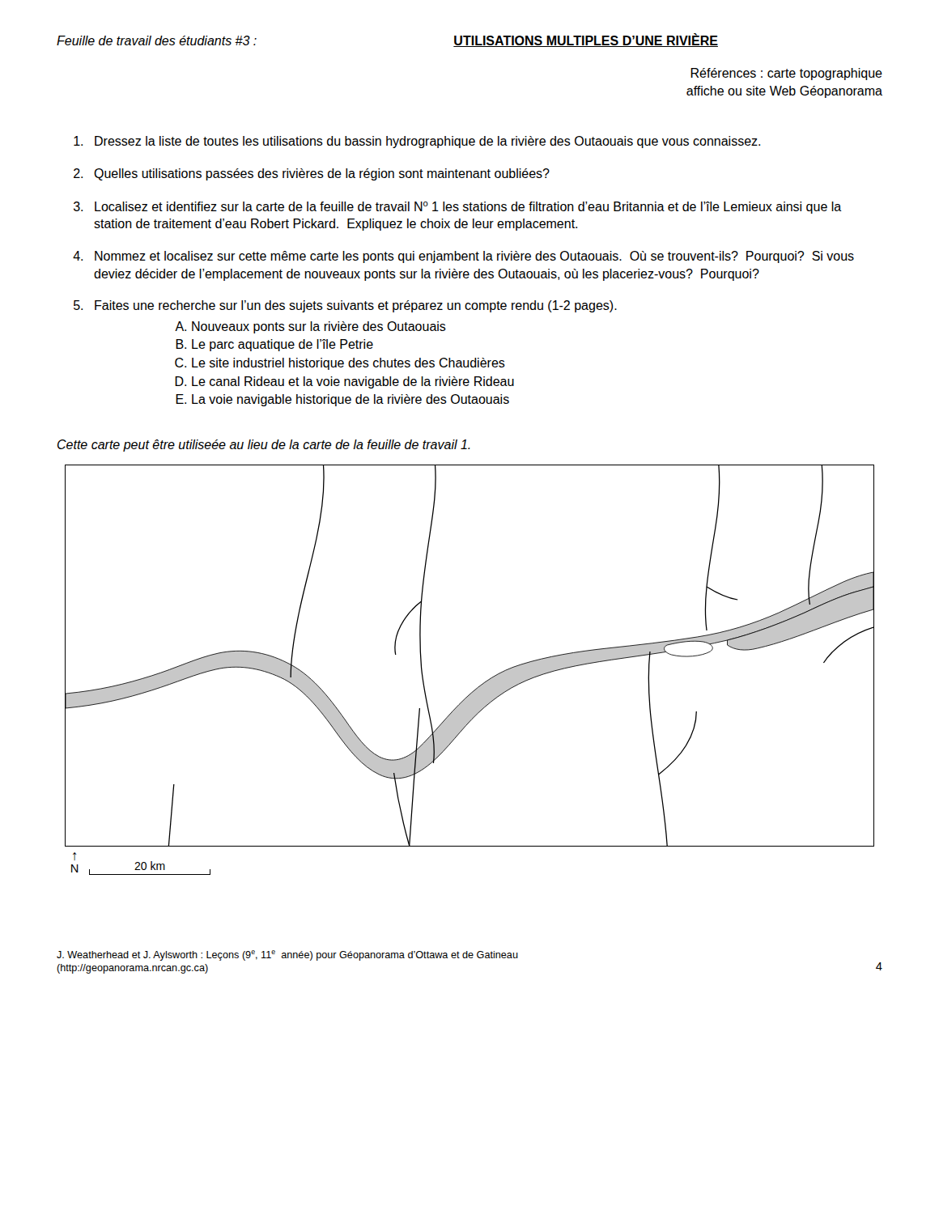Feuille de travail des étudiants #3 : UTILISATIONS MULTIPLES D’UNE RIVIÈRE
Références : carte topographique
affiche ou site Web Géopanorama
Dressez la liste de toutes les utilisations du bassin hydrographique de la rivière des Outaouais que vous connaissez.
Quelles utilisations passées des rivières de la région sont maintenant oubliées?
Localisez et identifiez sur la carte de la feuille de travail No 1 les stations de filtration d’eau Britannia et de l’île Lemieux ainsi que la station de traitement d’eau Robert Pickard. Expliquez le choix de leur emplacement.
Nommez et localisez sur cette même carte les ponts qui enjambent la rivière des Outaouais. Où se trouvent-ils? Pourquoi? Si vous deviez décider de l’emplacement de nouveaux ponts sur la rivière des Outaouais, où les placeriez-vous? Pourquoi?
Faites une recherche sur l’un des sujets suivants et préparez un compte rendu (1-2 pages).
Nouveaux ponts sur la rivière des Outaouais
Le parc aquatique de l’île Petrie
Le site industriel historique des chutes des Chaudières
Le canal Rideau et la voie navigable de la rivière Rideau
La voie navigable historique de la rivière des Outaouais
Cette carte peut être utiliseée au lieu de la carte de la feuille de travail 1.
↑ N
20 km
J. Weatherhead et J. Aylsworth : Leçons (9e, 11e année) pour Géopanorama d’Ottawa et de Gatineau
(http://geopanorama.nrcan.gc.ca)
4